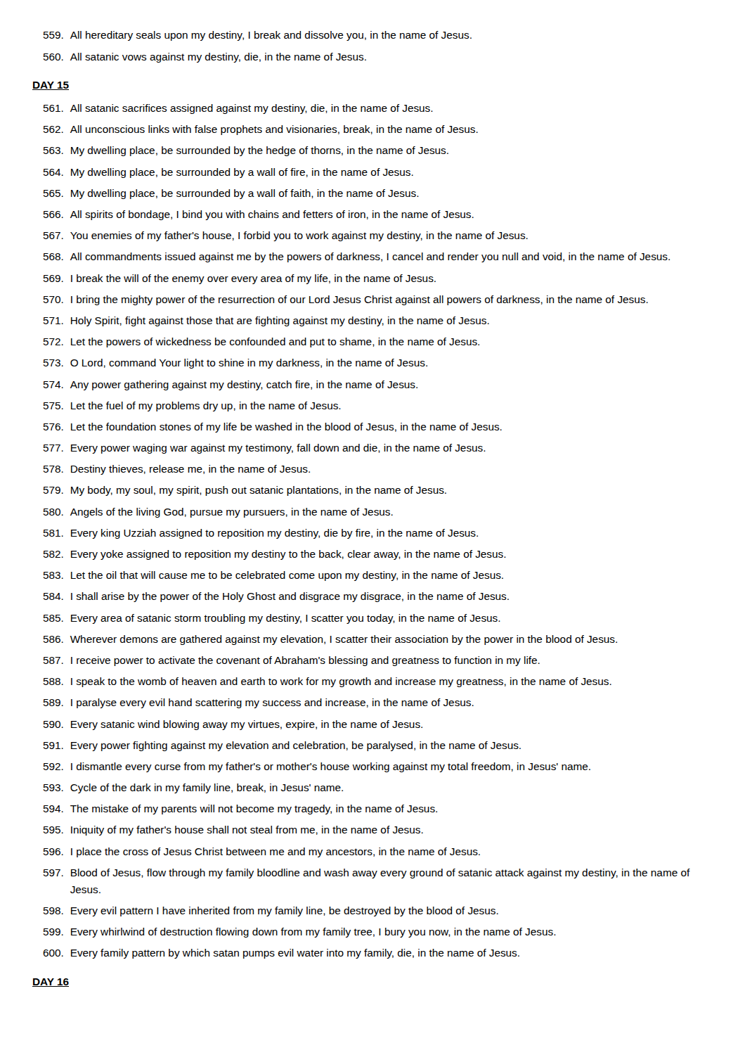All hereditary seals upon my destiny, I break and dissolve you, in the name of Jesus.
All satanic vows against my destiny, die, in the name of Jesus.
DAY 15
All satanic sacrifices assigned against my destiny, die, in the name of Jesus.
All unconscious links with false prophets and visionaries, break, in the name of Jesus.
My dwelling place, be surrounded by the hedge of thorns, in the name of Jesus.
My dwelling place, be surrounded by a wall of fire, in the name of Jesus.
My dwelling place, be surrounded by a wall of faith, in the name of Jesus.
All spirits of bondage, I bind you with chains and fetters of iron, in the name of Jesus.
You enemies of my father's house, I forbid you to work against my destiny, in the name of Jesus.
All commandments issued against me by the powers of darkness, I cancel and render you null and void, in the name of Jesus.
I break the will of the enemy over every area of my life, in the name of Jesus.
I bring the mighty power of the resurrection of our Lord Jesus Christ against all powers of darkness, in the name of Jesus.
Holy Spirit, fight against those that are fighting against my destiny, in the name of Jesus.
Let the powers of wickedness be confounded and put to shame, in the name of Jesus.
O Lord, command Your light to shine in my darkness, in the name of Jesus.
Any power gathering against my destiny, catch fire, in the name of Jesus.
Let the fuel of my problems dry up, in the name of Jesus.
Let the foundation stones of my life be washed in the blood of Jesus, in the name of Jesus.
Every power waging war against my testimony, fall down and die, in the name of Jesus.
Destiny thieves, release me, in the name of Jesus.
My body, my soul, my spirit, push out satanic plantations, in the name of Jesus.
Angels of the living God, pursue my pursuers, in the name of Jesus.
Every king Uzziah assigned to reposition my destiny, die by fire, in the name of Jesus.
Every yoke assigned to reposition my destiny to the back, clear away, in the name of Jesus.
Let the oil that will cause me to be celebrated come upon my destiny, in the name of Jesus.
I shall arise by the power of the Holy Ghost and disgrace my disgrace, in the name of Jesus.
Every area of satanic storm troubling my destiny, I scatter you today, in the name of Jesus.
Wherever demons are gathered against my elevation, I scatter their association by the power in the blood of Jesus.
I receive power to activate the covenant of Abraham's blessing and greatness to function in my life.
I speak to the womb of heaven and earth to work for my growth and increase my greatness, in the name of Jesus.
I paralyse every evil hand scattering my success and increase, in the name of Jesus.
Every satanic wind blowing away my virtues, expire, in the name of Jesus.
Every power fighting against my elevation and celebration, be paralysed, in the name of Jesus.
I dismantle every curse from my father's or mother's house working against my total freedom, in Jesus' name.
Cycle of the dark in my family line, break, in Jesus' name.
The mistake of my parents will not become my tragedy, in the name of Jesus.
Iniquity of my father's house shall not steal from me, in the name of Jesus.
I place the cross of Jesus Christ between me and my ancestors, in the name of Jesus.
Blood of Jesus, flow through my family bloodline and wash away every ground of satanic attack against my destiny, in the name of Jesus.
Every evil pattern I have inherited from my family line, be destroyed by the blood of Jesus.
Every whirlwind of destruction flowing down from my family tree, I bury you now, in the name of Jesus.
Every family pattern by which satan pumps evil water into my family, die, in the name of Jesus.
DAY 16